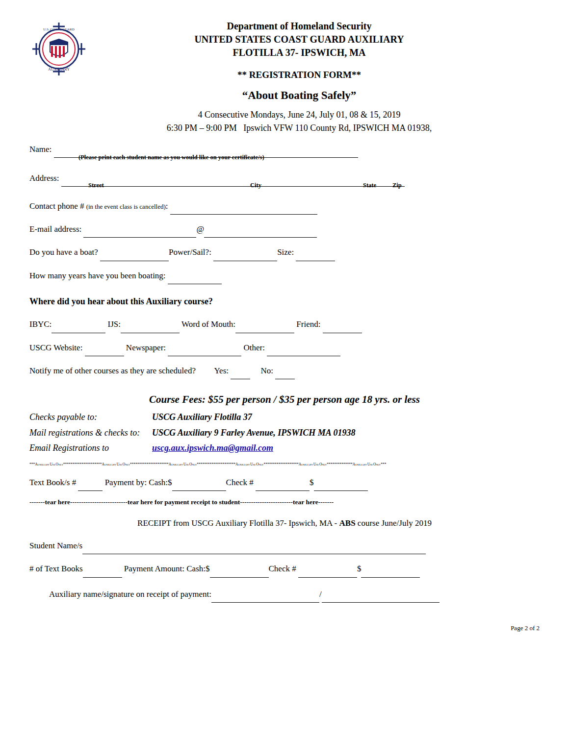U.S. COAST GUARD AUXILIARY
Department of Homeland Security
UNITED STATES COAST GUARD AUXILIARY
FLOTILLA 37- IPSWICH, MA
** REGISTRATION FORM**
“About Boating Safely”
4 Consecutive Mondays, June 24, July 01, 08 & 15, 2019
6:30 PM – 9:00 PM Ipswich VFW 110 County Rd, IPSWICH MA 01938,
Name: (Please print each student name as you would like on your certificate/s)
Address:
Street City State Zip
Contact phone # (in the event class is cancelled):
E-mail address: @
Do you have a boat? Power/Sail?: Size:
How many years have you been boating:
Where did you hear about this Auxiliary course?
IBYC: IJS: Word of Mouth: Friend:
USCG Website: Newspaper: Other:
Notify me of other courses as they are scheduled? Yes: No:
Course Fees: $55 per person / $35 per person age 18 yrs. or less
Checks payable to: USCG Auxiliary Flotilla 37
Mail registrations & checks to: USCG Auxiliary 9 Farley Avenue, IPSWICH MA 01938
Email Registrations to uscg.aux.ipswich.ma@gmail.com
***Auxiliary Use Only*********************Auxiliary Use Only*********************Auxiliary Use Only*********************Auxiliary Use Only*******************Auxiliary Use Only**************Auxiliary Use Only***
Text Book/s # Payment by: Cash:$ Check # $
-------tear here--------------------------tear here for payment receipt to student------------------------tear here-------
RECEIPT from USCG Auxiliary Flotilla 37- Ipswich, MA - ABS course June/July 2019
Student Name/s
# of Text Books Payment Amount: Cash:$ Check # $
Auxiliary name/signature on receipt of payment: /
Page 2 of 2